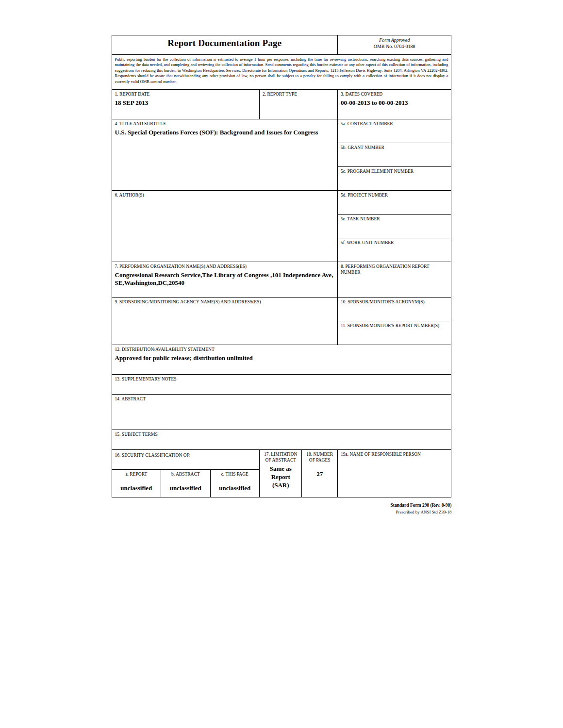| Report Documentation Page | Form Approved OMB No. 0704-0188 |
| Public reporting burden for the collection of information is estimated to average 1 hour per response, including the time for reviewing instructions, searching existing data sources, gathering and maintaining the data needed, and completing and reviewing the collection of information. Send comments regarding this burden estimate or any other aspect of this collection of information, including suggestions for reducing this burden, to Washington Headquarters Services, Directorate for Information Operations and Reports, 1215 Jefferson Davis Highway, Suite 1204, Arlington VA 22202-4302. Respondents should be aware that notwithstanding any other provision of law, no person shall be subject to a penalty for failing to comply with a collection of information if it does not display a currently valid OMB control number. |
| 1. REPORT DATE 18 SEP 2013 | 2. REPORT TYPE | 3. DATES COVERED 00-00-2013 to 00-00-2013 |
| 4. TITLE AND SUBTITLE U.S. Special Operations Forces (SOF): Background and Issues for Congress | 5a. CONTRACT NUMBER |
| 5b. GRANT NUMBER |
| 5c. PROGRAM ELEMENT NUMBER |
| 6. AUTHOR(S) | 5d. PROJECT NUMBER |
| 5e. TASK NUMBER |
| 5f. WORK UNIT NUMBER |
| 7. PERFORMING ORGANIZATION NAME(S) AND ADDRESS(ES) Congressional Research Service,The Library of Congress ,101 Independence Ave, SE,Washington,DC,20540 | 8. PERFORMING ORGANIZATION REPORT NUMBER |
| 9. SPONSORING/MONITORING AGENCY NAME(S) AND ADDRESS(ES) | 10. SPONSOR/MONITOR'S ACRONYM(S) |
| 11. SPONSOR/MONITOR'S REPORT NUMBER(S) |
| 12. DISTRIBUTION/AVAILABILITY STATEMENT Approved for public release; distribution unlimited |
| 13. SUPPLEMENTARY NOTES |
| 14. ABSTRACT |
| 15. SUBJECT TERMS |
| 16. SECURITY CLASSIFICATION OF: | 17. LIMITATION OF ABSTRACT Same as Report (SAR) | 18. NUMBER OF PAGES 27 | 19a. NAME OF RESPONSIBLE PERSON |
| a. REPORT unclassified | b. ABSTRACT unclassified | c. THIS PAGE unclassified |
Standard Form 298 (Rev. 8-98)
Prescribed by ANSI Std Z39-18